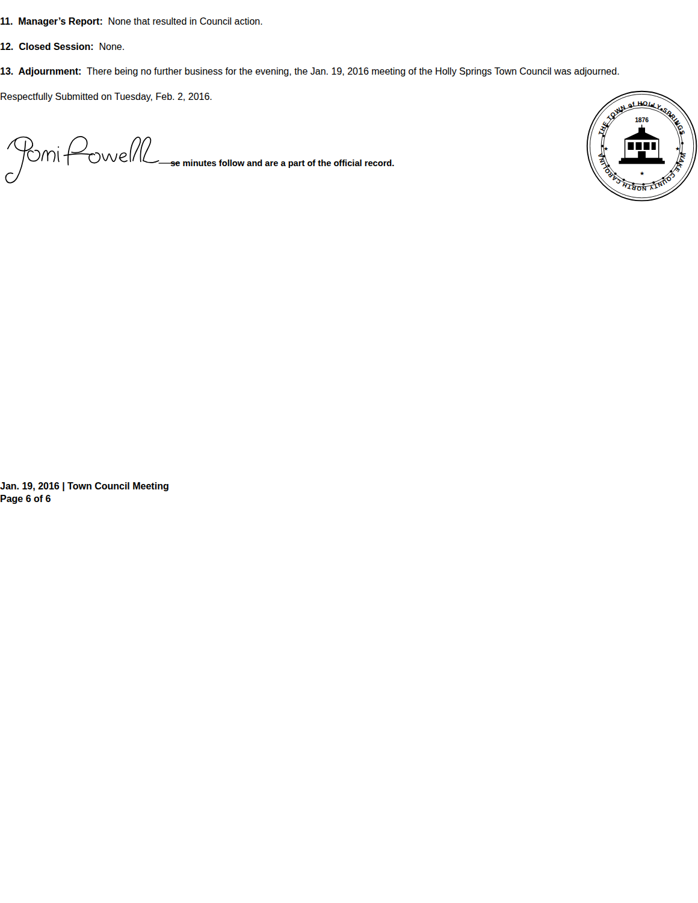THE TOWN of HOLLY SPRINGS WAKE COUNTY NORTH CAROLINA 1876 ★ ★ ★
11. Manager’s Report: None that resulted in Council action.
12. Closed Session: None.
13. Adjournment: There being no further business for the evening, the Jan. 19, 2016 meeting of the Holly Springs Town Council was adjourned.
Respectfully Submitted on Tuesday, Feb. 2, 2016.
se minutes follow and are a part of the official record.
Jan. 19, 2016 | Town Council Meeting
Page 6 of 6